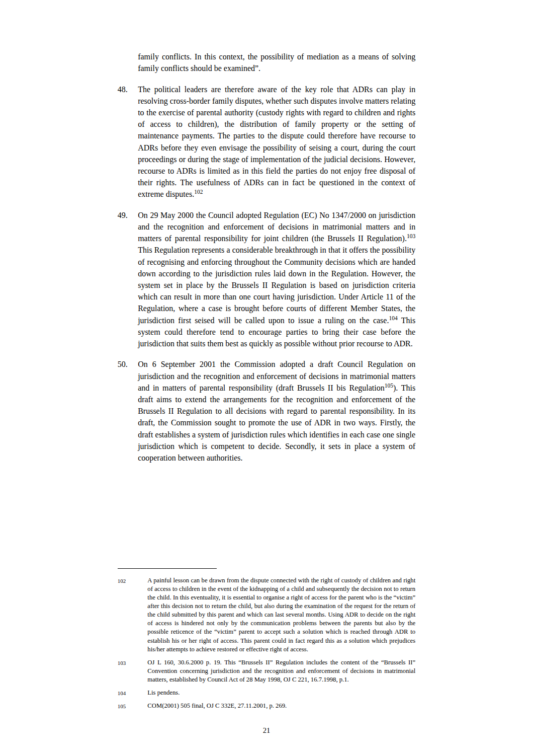family conflicts. In this context, the possibility of mediation as a means of solving family conflicts should be examined”.
48. The political leaders are therefore aware of the key role that ADRs can play in resolving cross-border family disputes, whether such disputes involve matters relating to the exercise of parental authority (custody rights with regard to children and rights of access to children), the distribution of family property or the setting of maintenance payments. The parties to the dispute could therefore have recourse to ADRs before they even envisage the possibility of seising a court, during the court proceedings or during the stage of implementation of the judicial decisions. However, recourse to ADRs is limited as in this field the parties do not enjoy free disposal of their rights. The usefulness of ADRs can in fact be questioned in the context of extreme disputes.102
49. On 29 May 2000 the Council adopted Regulation (EC) No 1347/2000 on jurisdiction and the recognition and enforcement of decisions in matrimonial matters and in matters of parental responsibility for joint children (the Brussels II Regulation).103 This Regulation represents a considerable breakthrough in that it offers the possibility of recognising and enforcing throughout the Community decisions which are handed down according to the jurisdiction rules laid down in the Regulation. However, the system set in place by the Brussels II Regulation is based on jurisdiction criteria which can result in more than one court having jurisdiction. Under Article 11 of the Regulation, where a case is brought before courts of different Member States, the jurisdiction first seised will be called upon to issue a ruling on the case.104 This system could therefore tend to encourage parties to bring their case before the jurisdiction that suits them best as quickly as possible without prior recourse to ADR.
50. On 6 September 2001 the Commission adopted a draft Council Regulation on jurisdiction and the recognition and enforcement of decisions in matrimonial matters and in matters of parental responsibility (draft Brussels II bis Regulation105). This draft aims to extend the arrangements for the recognition and enforcement of the Brussels II Regulation to all decisions with regard to parental responsibility. In its draft, the Commission sought to promote the use of ADR in two ways. Firstly, the draft establishes a system of jurisdiction rules which identifies in each case one single jurisdiction which is competent to decide. Secondly, it sets in place a system of cooperation between authorities.
102
A painful lesson can be drawn from the dispute connected with the right of custody of children and right of access to children in the event of the kidnapping of a child and subsequently the decision not to return the child. In this eventuality, it is essential to organise a right of access for the parent who is the “victim” after this decision not to return the child, but also during the examination of the request for the return of the child submitted by this parent and which can last several months. Using ADR to decide on the right of access is hindered not only by the communication problems between the parents but also by the possible reticence of the “victim” parent to accept such a solution which is reached through ADR to establish his or her right of access. This parent could in fact regard this as a solution which prejudices his/her attempts to achieve restored or effective right of access.
103
OJ L 160, 30.6.2000 p. 19. This “Brussels II” Regulation includes the content of the “Brussels II” Convention concerning jurisdiction and the recognition and enforcement of decisions in matrimonial matters, established by Council Act of 28 May 1998, OJ C 221, 16.7.1998, p.1.
104
Lis pendens.
105
COM(2001) 505 final, OJ C 332E, 27.11.2001, p. 269.
21